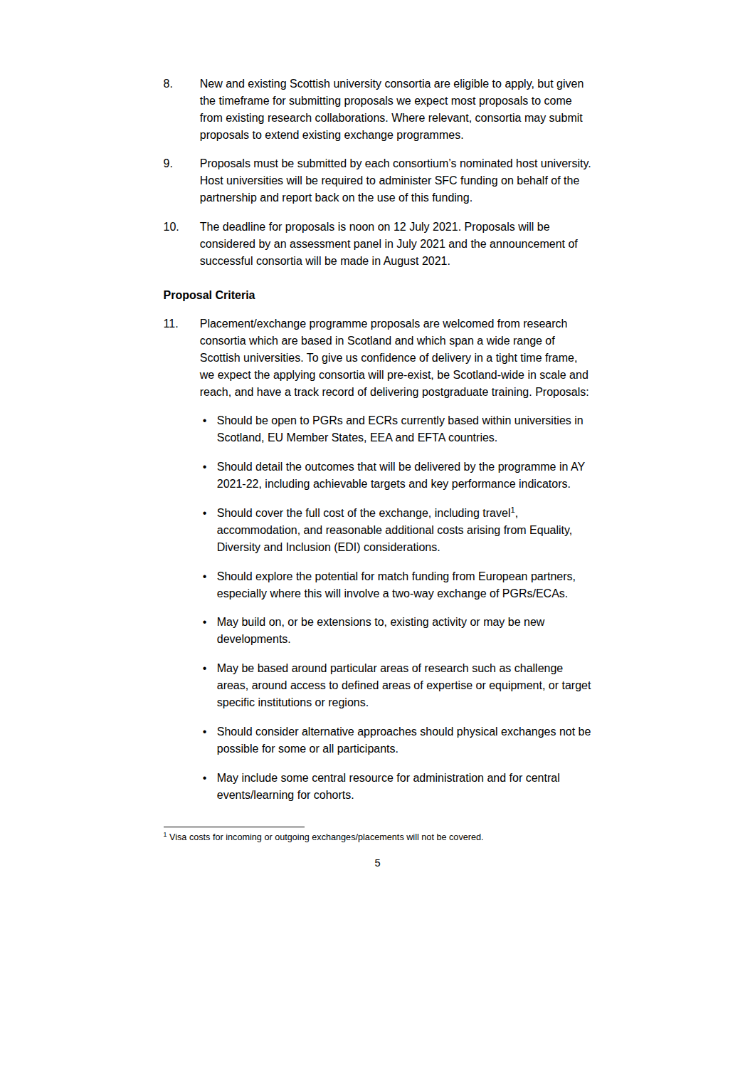8. New and existing Scottish university consortia are eligible to apply, but given the timeframe for submitting proposals we expect most proposals to come from existing research collaborations. Where relevant, consortia may submit proposals to extend existing exchange programmes.
9. Proposals must be submitted by each consortium’s nominated host university. Host universities will be required to administer SFC funding on behalf of the partnership and report back on the use of this funding.
10. The deadline for proposals is noon on 12 July 2021. Proposals will be considered by an assessment panel in July 2021 and the announcement of successful consortia will be made in August 2021.
Proposal Criteria
11. Placement/exchange programme proposals are welcomed from research consortia which are based in Scotland and which span a wide range of Scottish universities. To give us confidence of delivery in a tight time frame, we expect the applying consortia will pre-exist, be Scotland-wide in scale and reach, and have a track record of delivering postgraduate training. Proposals:
Should be open to PGRs and ECRs currently based within universities in Scotland, EU Member States, EEA and EFTA countries.
Should detail the outcomes that will be delivered by the programme in AY 2021-22, including achievable targets and key performance indicators.
Should cover the full cost of the exchange, including travel1, accommodation, and reasonable additional costs arising from Equality, Diversity and Inclusion (EDI) considerations.
Should explore the potential for match funding from European partners, especially where this will involve a two-way exchange of PGRs/ECAs.
May build on, or be extensions to, existing activity or may be new developments.
May be based around particular areas of research such as challenge areas, around access to defined areas of expertise or equipment, or target specific institutions or regions.
Should consider alternative approaches should physical exchanges not be possible for some or all participants.
May include some central resource for administration and for central events/learning for cohorts.
1 Visa costs for incoming or outgoing exchanges/placements will not be covered.
5